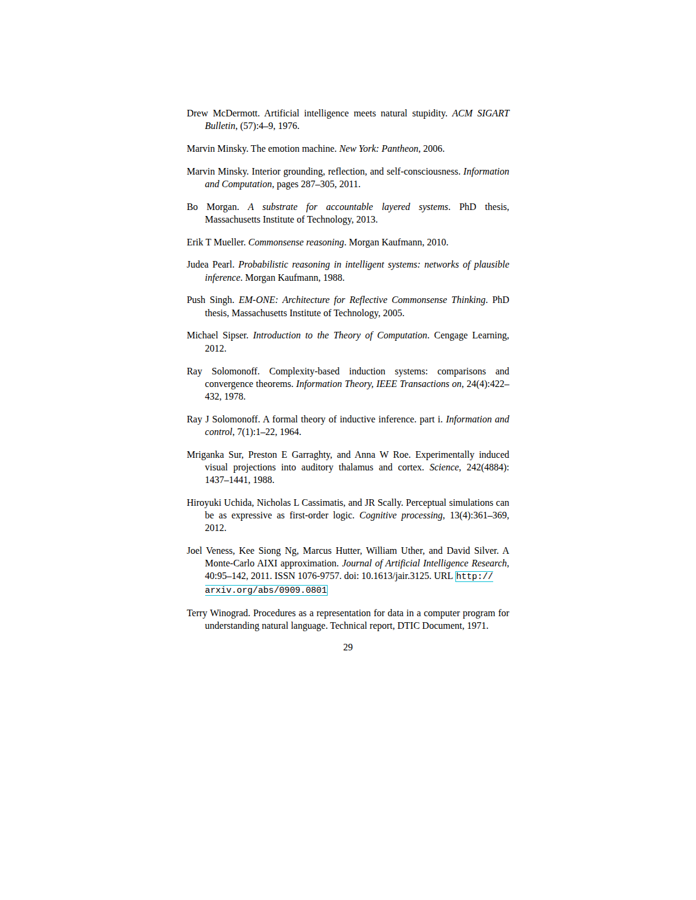Drew McDermott. Artificial intelligence meets natural stupidity. ACM SIGART Bulletin, (57):4–9, 1976.
Marvin Minsky. The emotion machine. New York: Pantheon, 2006.
Marvin Minsky. Interior grounding, reflection, and self-consciousness. Information and Computation, pages 287–305, 2011.
Bo Morgan. A substrate for accountable layered systems. PhD thesis, Massachusetts Institute of Technology, 2013.
Erik T Mueller. Commonsense reasoning. Morgan Kaufmann, 2010.
Judea Pearl. Probabilistic reasoning in intelligent systems: networks of plausible inference. Morgan Kaufmann, 1988.
Push Singh. EM-ONE: Architecture for Reflective Commonsense Thinking. PhD thesis, Massachusetts Institute of Technology, 2005.
Michael Sipser. Introduction to the Theory of Computation. Cengage Learning, 2012.
Ray Solomonoff. Complexity-based induction systems: comparisons and convergence theorems. Information Theory, IEEE Transactions on, 24(4):422–432, 1978.
Ray J Solomonoff. A formal theory of inductive inference. part i. Information and control, 7(1):1–22, 1964.
Mriganka Sur, Preston E Garraghty, and Anna W Roe. Experimentally induced visual projections into auditory thalamus and cortex. Science, 242(4884): 1437–1441, 1988.
Hiroyuki Uchida, Nicholas L Cassimatis, and JR Scally. Perceptual simulations can be as expressive as first-order logic. Cognitive processing, 13(4):361–369, 2012.
Joel Veness, Kee Siong Ng, Marcus Hutter, William Uther, and David Silver. A Monte-Carlo AIXI approximation. Journal of Artificial Intelligence Research, 40:95–142, 2011. ISSN 1076-9757. doi: 10.1613/jair.3125. URL http://
arxiv.org/abs/0909.0801
Terry Winograd. Procedures as a representation for data in a computer program for understanding natural language. Technical report, DTIC Document, 1971.
29